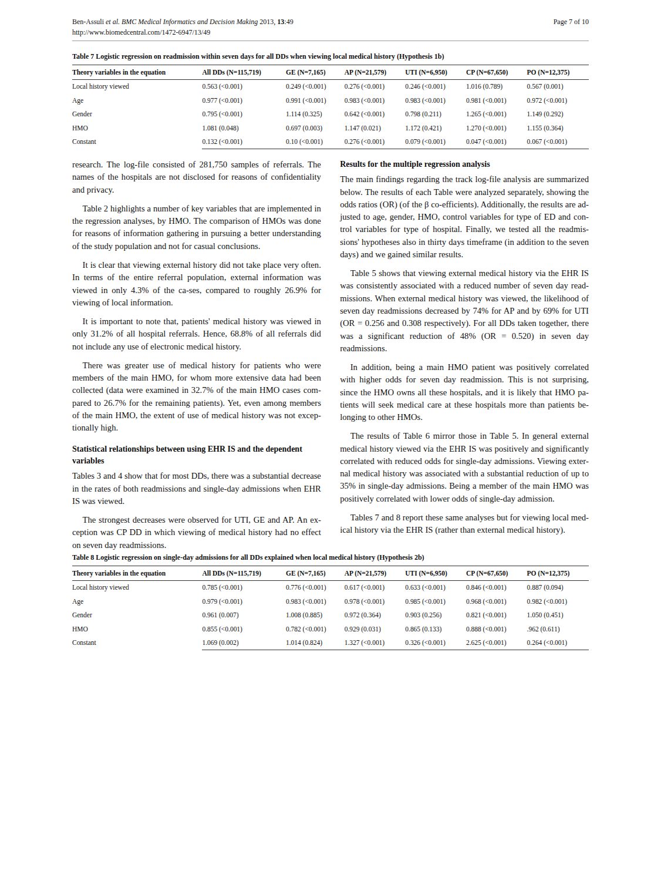Ben-Assuli et al. BMC Medical Informatics and Decision Making 2013, 13:49
http://www.biomedcentral.com/1472-6947/13/49
Page 7 of 10
Table 7 Logistic regression on readmission within seven days for all DDs when viewing local medical history (Hypothesis 1b)
| Theory variables in the equation | All DDs (N=115,719) | GE (N=7,165) | AP (N=21,579) | UTI (N=6,950) | CP (N=67,650) | PO (N=12,375) |
| --- | --- | --- | --- | --- | --- | --- |
| Local history viewed | 0.563 (<0.001) | 0.249 (<0.001) | 0.276 (<0.001) | 0.246 (<0.001) | 1.016 (0.789) | 0.567 (0.001) |
| Age | 0.977 (<0.001) | 0.991 (<0.001) | 0.983 (<0.001) | 0.983 (<0.001) | 0.981 (<0.001) | 0.972 (<0.001) |
| Gender | 0.795 (<0.001) | 1.114 (0.325) | 0.642 (<0.001) | 0.798 (0.211) | 1.265 (<0.001) | 1.149 (0.292) |
| HMO | 1.081 (0.048) | 0.697 (0.003) | 1.147 (0.021) | 1.172 (0.421) | 1.270 (<0.001) | 1.155 (0.364) |
| Constant | 0.132 (<0.001) | 0.10 (<0.001) | 0.276 (<0.001) | 0.079 (<0.001) | 0.047 (<0.001) | 0.067 (<0.001) |
research. The log-file consisted of 281,750 samples of referrals. The names of the hospitals are not disclosed for reasons of confidentiality and privacy.
Table 2 highlights a number of key variables that are implemented in the regression analyses, by HMO. The comparison of HMOs was done for reasons of information gathering in pursuing a better understanding of the study population and not for casual conclusions.
It is clear that viewing external history did not take place very often. In terms of the entire referral population, external information was viewed in only 4.3% of the ca-ses, compared to roughly 26.9% for viewing of local information.
It is important to note that, patients' medical history was viewed in only 31.2% of all hospital referrals. Hence, 68.8% of all referrals did not include any use of electronic medical history.
There was greater use of medical history for patients who were members of the main HMO, for whom more extensive data had been collected (data were examined in 32.7% of the main HMO cases compared to 26.7% for the remaining patients). Yet, even among members of the main HMO, the extent of use of medical history was not exceptionally high.
Statistical relationships between using EHR IS and the dependent variables
Tables 3 and 4 show that for most DDs, there was a substantial decrease in the rates of both readmissions and single-day admissions when EHR IS was viewed.
The strongest decreases were observed for UTI, GE and AP. An exception was CP DD in which viewing of medical history had no effect on seven day readmissions.
Results for the multiple regression analysis
The main findings regarding the track log-file analysis are summarized below. The results of each Table were analyzed separately, showing the odds ratios (OR) (of the β co-efficients). Additionally, the results are adjusted to age, gender, HMO, control variables for type of ED and control variables for type of hospital. Finally, we tested all the readmissions' hypotheses also in thirty days timeframe (in addition to the seven days) and we gained similar results.
Table 5 shows that viewing external medical history via the EHR IS was consistently associated with a reduced number of seven day readmissions. When external medical history was viewed, the likelihood of seven day readmissions decreased by 74% for AP and by 69% for UTI (OR = 0.256 and 0.308 respectively). For all DDs taken together, there was a significant reduction of 48% (OR = 0.520) in seven day readmissions.
In addition, being a main HMO patient was positively correlated with higher odds for seven day readmission. This is not surprising, since the HMO owns all these hospitals, and it is likely that HMO patients will seek medical care at these hospitals more than patients belonging to other HMOs.
The results of Table 6 mirror those in Table 5. In general external medical history viewed via the EHR IS was positively and significantly correlated with reduced odds for single-day admissions. Viewing external medical history was associated with a substantial reduction of up to 35% in single-day admissions. Being a member of the main HMO was positively correlated with lower odds of single-day admission.
Tables 7 and 8 report these same analyses but for viewing local medical history via the EHR IS (rather than external medical history).
Table 8 Logistic regression on single-day admissions for all DDs explained when local medical history (Hypothesis 2b)
| Theory variables in the equation | All DDs (N=115,719) | GE (N=7,165) | AP (N=21,579) | UTI (N=6,950) | CP (N=67,650) | PO (N=12,375) |
| --- | --- | --- | --- | --- | --- | --- |
| Local history viewed | 0.785 (<0.001) | 0.776 (<0.001) | 0.617 (<0.001) | 0.633 (<0.001) | 0.846 (<0.001) | 0.887 (0.094) |
| Age | 0.979 (<0.001) | 0.983 (<0.001) | 0.978 (<0.001) | 0.985 (<0.001) | 0.968 (<0.001) | 0.982 (<0.001) |
| Gender | 0.961 (0.007) | 1.008 (0.885) | 0.972 (0.364) | 0.903 (0.256) | 0.821 (<0.001) | 1.050 (0.451) |
| HMO | 0.855 (<0.001) | 0.782 (<0.001) | 0.929 (0.031) | 0.865 (0.133) | 0.888 (<0.001) | .962 (0.611) |
| Constant | 1.069 (0.002) | 1.014 (0.824) | 1.327 (<0.001) | 0.326 (<0.001) | 2.625 (<0.001) | 0.264 (<0.001) |